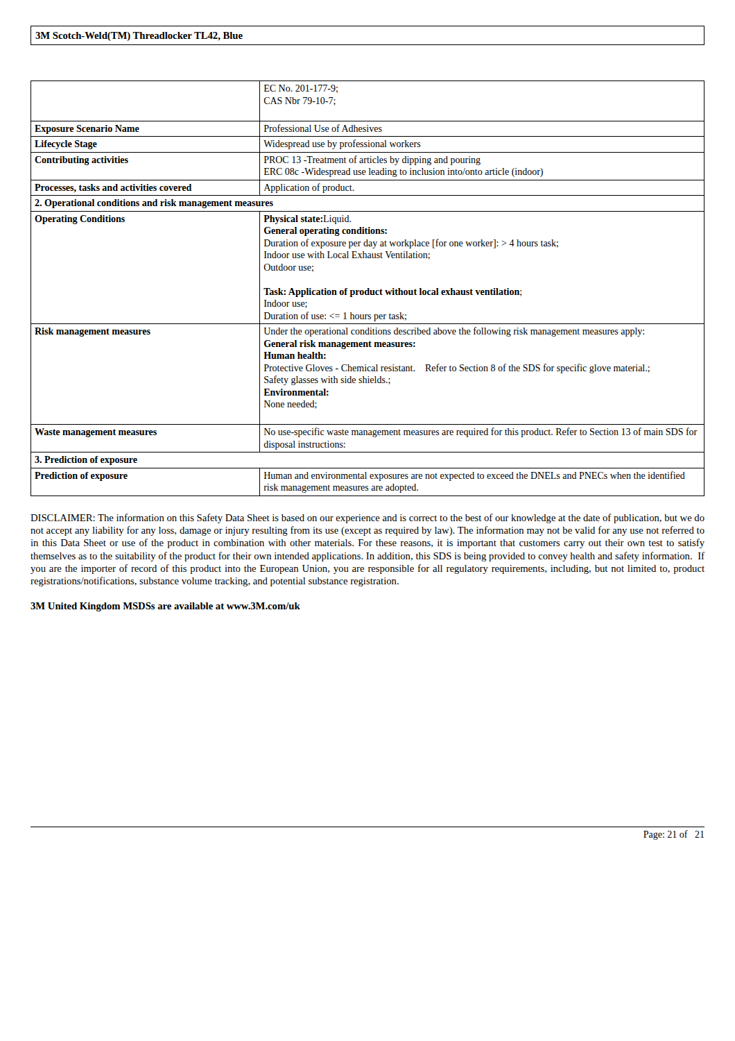3M Scotch-Weld(TM) Threadlocker TL42, Blue
| | EC No. 201-177-9; CAS Nbr 79-10-7; |
| Exposure Scenario Name | Professional Use of Adhesives |
| Lifecycle Stage | Widespread use by professional workers |
| Contributing activities | PROC 13 -Treatment of articles by dipping and pouring ERC 08c -Widespread use leading to inclusion into/onto article (indoor) |
| Processes, tasks and activities covered | Application of product. |
| 2. Operational conditions and risk management measures |
| Operating Conditions | Physical state: Liquid. General operating conditions: Duration of exposure per day at workplace [for one worker]: > 4 hours task; Indoor use with Local Exhaust Ventilation; Outdoor use; Task: Application of product without local exhaust ventilation ; Indoor use; Duration of use: <= 1 hours per task; |
| Risk management measures | Under the operational conditions described above the following risk management measures apply: General risk management measures: Human health: Protective Gloves - Chemical resistant. Refer to Section 8 of the SDS for specific glove material.; Safety glasses with side shields.; Environmental: None needed; |
| Waste management measures | No use-specific waste management measures are required for this product. Refer to Section 13 of main SDS for disposal instructions: |
| 3. Prediction of exposure |
| Prediction of exposure | Human and environmental exposures are not expected to exceed the DNELs and PNECs when the identified risk management measures are adopted. |
DISCLAIMER: The information on this Safety Data Sheet is based on our experience and is correct to the best of our knowledge at the date of publication, but we do not accept any liability for any loss, damage or injury resulting from its use (except as required by law). The information may not be valid for any use not referred to in this Data Sheet or use of the product in combination with other materials. For these reasons, it is important that customers carry out their own test to satisfy themselves as to the suitability of the product for their own intended applications. In addition, this SDS is being provided to convey health and safety information. If you are the importer of record of this product into the European Union, you are responsible for all regulatory requirements, including, but not limited to, product registrations/notifications, substance volume tracking, and potential substance registration.
3M United Kingdom MSDSs are available at www.3M.com/uk
Page: 21 of 21